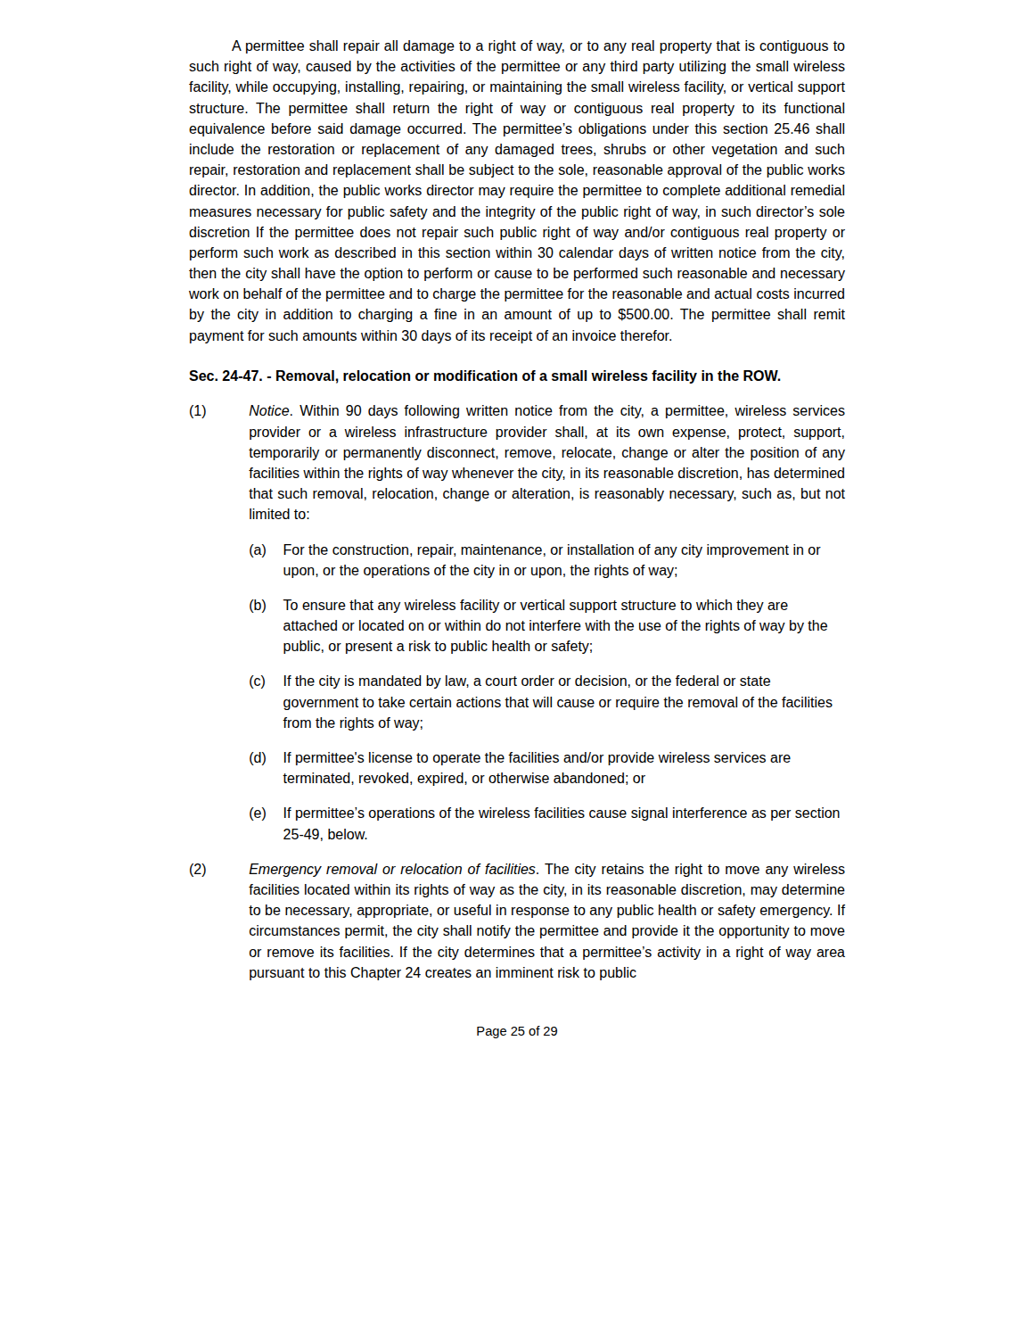A permittee shall repair all damage to a right of way, or to any real property that is contiguous to such right of way, caused by the activities of the permittee or any third party utilizing the small wireless facility, while occupying, installing, repairing, or maintaining the small wireless facility, or vertical support structure. The permittee shall return the right of way or contiguous real property to its functional equivalence before said damage occurred. The permittee’s obligations under this section 25.46 shall include the restoration or replacement of any damaged trees, shrubs or other vegetation and such repair, restoration and replacement shall be subject to the sole, reasonable approval of the public works director. In addition, the public works director may require the permittee to complete additional remedial measures necessary for public safety and the integrity of the public right of way, in such director’s sole discretion If the permittee does not repair such public right of way and/or contiguous real property or perform such work as described in this section within 30 calendar days of written notice from the city, then the city shall have the option to perform or cause to be performed such reasonable and necessary work on behalf of the permittee and to charge the permittee for the reasonable and actual costs incurred by the city in addition to charging a fine in an amount of up to $500.00. The permittee shall remit payment for such amounts within 30 days of its receipt of an invoice therefor.
Sec. 24-47. - Removal, relocation or modification of a small wireless facility in the ROW.
(1) Notice. Within 90 days following written notice from the city, a permittee, wireless services provider or a wireless infrastructure provider shall, at its own expense, protect, support, temporarily or permanently disconnect, remove, relocate, change or alter the position of any facilities within the rights of way whenever the city, in its reasonable discretion, has determined that such removal, relocation, change or alteration, is reasonably necessary, such as, but not limited to:
(a) For the construction, repair, maintenance, or installation of any city improvement in or upon, or the operations of the city in or upon, the rights of way;
(b) To ensure that any wireless facility or vertical support structure to which they are attached or located on or within do not interfere with the use of the rights of way by the public, or present a risk to public health or safety;
(c) If the city is mandated by law, a court order or decision, or the federal or state government to take certain actions that will cause or require the removal of the facilities from the rights of way;
(d) If permittee's license to operate the facilities and/or provide wireless services are terminated, revoked, expired, or otherwise abandoned; or
(e) If permittee’s operations of the wireless facilities cause signal interference as per section 25-49, below.
(2) Emergency removal or relocation of facilities. The city retains the right to move any wireless facilities located within its rights of way as the city, in its reasonable discretion, may determine to be necessary, appropriate, or useful in response to any public health or safety emergency. If circumstances permit, the city shall notify the permittee and provide it the opportunity to move or remove its facilities. If the city determines that a permittee’s activity in a right of way area pursuant to this Chapter 24 creates an imminent risk to public
Page 25 of 29